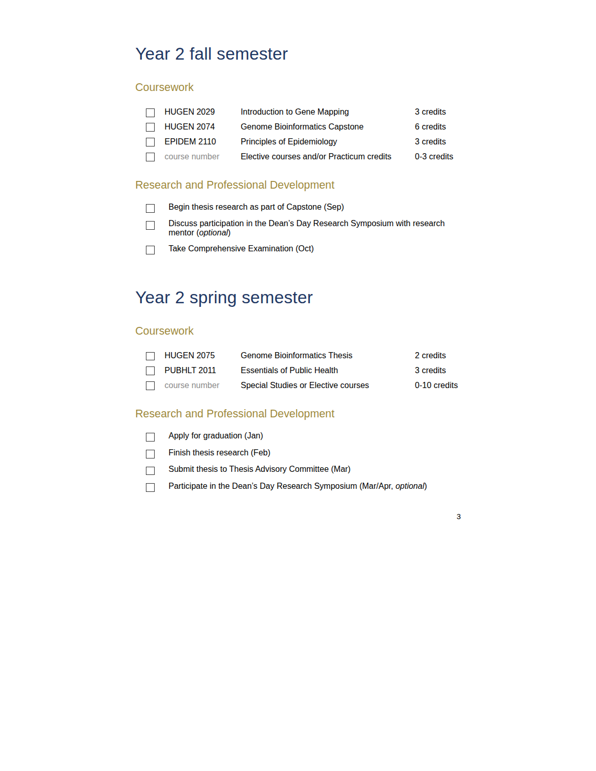Year 2 fall semester
Coursework
| | HUGEN 2029 | Introduction to Gene Mapping | 3 credits |
| | HUGEN 2074 | Genome Bioinformatics Capstone | 6 credits |
| | EPIDEM 2110 | Principles of Epidemiology | 3 credits |
| | course number | Elective courses and/or Practicum credits | 0-3 credits |
Research and Professional Development
Begin thesis research as part of Capstone (Sep)
Discuss participation in the Dean’s Day Research Symposium with research mentor (optional)
Take Comprehensive Examination (Oct)
Year 2 spring semester
Coursework
| | HUGEN 2075 | Genome Bioinformatics Thesis | 2 credits |
| | PUBHLT 2011 | Essentials of Public Health | 3 credits |
| | course number | Special Studies or Elective courses | 0-10 credits |
Research and Professional Development
Apply for graduation (Jan)
Finish thesis research (Feb)
Submit thesis to Thesis Advisory Committee (Mar)
Participate in the Dean’s Day Research Symposium (Mar/Apr, optional)
3